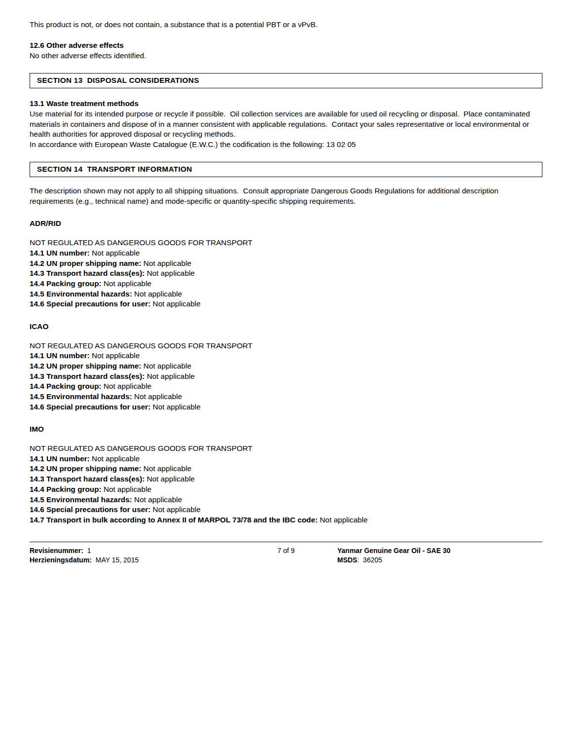This product is not, or does not contain, a substance that is a potential PBT or a vPvB.
12.6 Other adverse effects
No other adverse effects identified.
SECTION 13 DISPOSAL CONSIDERATIONS
13.1 Waste treatment methods
Use material for its intended purpose or recycle if possible. Oil collection services are available for used oil recycling or disposal. Place contaminated materials in containers and dispose of in a manner consistent with applicable regulations. Contact your sales representative or local environmental or health authorities for approved disposal or recycling methods.
In accordance with European Waste Catalogue (E.W.C.) the codification is the following: 13 02 05
SECTION 14 TRANSPORT INFORMATION
The description shown may not apply to all shipping situations. Consult appropriate Dangerous Goods Regulations for additional description requirements (e.g., technical name) and mode-specific or quantity-specific shipping requirements.
ADR/RID
NOT REGULATED AS DANGEROUS GOODS FOR TRANSPORT
14.1 UN number: Not applicable
14.2 UN proper shipping name: Not applicable
14.3 Transport hazard class(es): Not applicable
14.4 Packing group: Not applicable
14.5 Environmental hazards: Not applicable
14.6 Special precautions for user: Not applicable
ICAO
NOT REGULATED AS DANGEROUS GOODS FOR TRANSPORT
14.1 UN number: Not applicable
14.2 UN proper shipping name: Not applicable
14.3 Transport hazard class(es): Not applicable
14.4 Packing group: Not applicable
14.5 Environmental hazards: Not applicable
14.6 Special precautions for user: Not applicable
IMO
NOT REGULATED AS DANGEROUS GOODS FOR TRANSPORT
14.1 UN number: Not applicable
14.2 UN proper shipping name: Not applicable
14.3 Transport hazard class(es): Not applicable
14.4 Packing group: Not applicable
14.5 Environmental hazards: Not applicable
14.6 Special precautions for user: Not applicable
14.7 Transport in bulk according to Annex II of MARPOL 73/78 and the IBC code: Not applicable
| Revisienummer: 1 | 7 of 9 | Yanmar Genuine Gear Oil - SAE 30 |
| Herzieningsdatum: MAY 15, 2015 | | MSDS : 36205 |